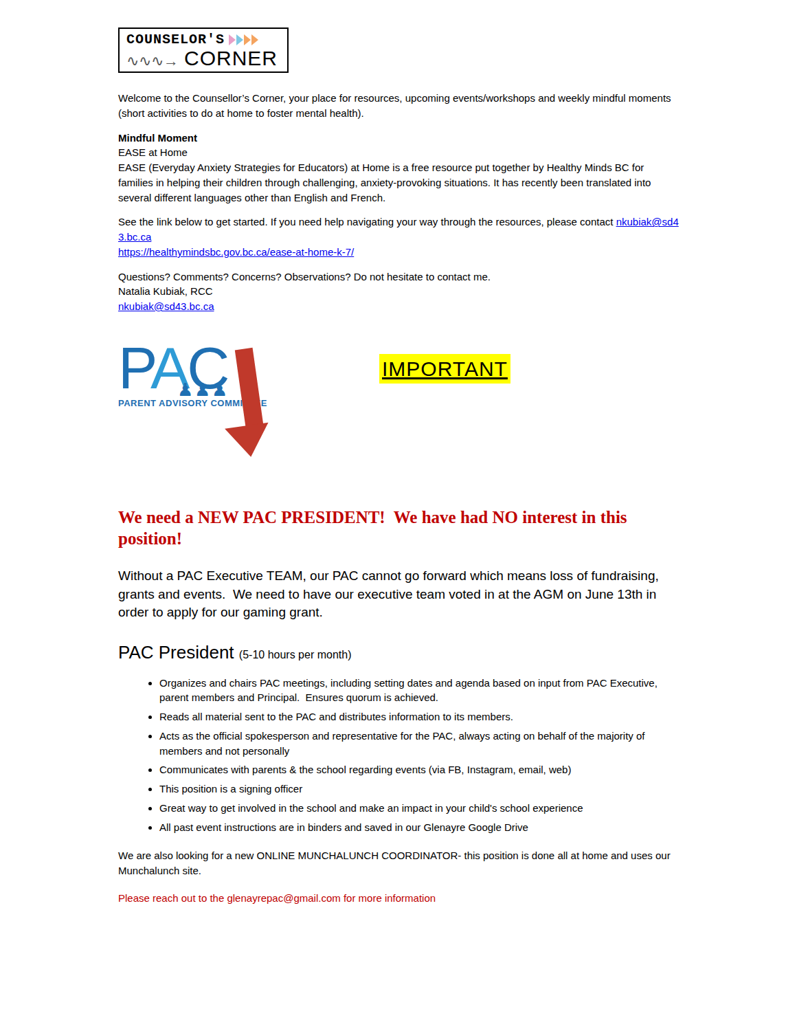COUNSELOR'S
∿∿∿→ CORNER
Welcome to the Counsellor’s Corner, your place for resources, upcoming events/workshops and weekly mindful moments (short activities to do at home to foster mental health).
Mindful Moment
EASE at Home
EASE (Everyday Anxiety Strategies for Educators) at Home is a free resource put together by Healthy Minds BC for families in helping their children through challenging, anxiety-provoking situations. It has recently been translated into several different languages other than English and French.
See the link below to get started. If you need help navigating your way through the resources, please contact nkubiak@sd43.bc.ca
https://healthymindsbc.gov.bc.ca/ease-at-home-k-7/
Questions? Comments? Concerns? Observations? Do not hesitate to contact me.
Natalia Kubiak, RCC
nkubiak@sd43.bc.ca
PAC
♟♟♟
PARENT ADVISORY COMMITTEE
IMPORTANT
We need a NEW PAC PRESIDENT! We have had NO interest in this position!
Without a PAC Executive TEAM, our PAC cannot go forward which means loss of fundraising, grants and events. We need to have our executive team voted in at the AGM on June 13th in order to apply for our gaming grant.
PAC President (5-10 hours per month)
Organizes and chairs PAC meetings, including setting dates and agenda based on input from PAC Executive, parent members and Principal. Ensures quorum is achieved.
Reads all material sent to the PAC and distributes information to its members.
Acts as the official spokesperson and representative for the PAC, always acting on behalf of the majority of members and not personally
Communicates with parents & the school regarding events (via FB, Instagram, email, web)
This position is a signing officer
Great way to get involved in the school and make an impact in your child's school experience
All past event instructions are in binders and saved in our Glenayre Google Drive
We are also looking for a new ONLINE MUNCHALUNCH COORDINATOR- this position is done all at home and uses our Munchalunch site.
Please reach out to the glenayrepac@gmail.com for more information